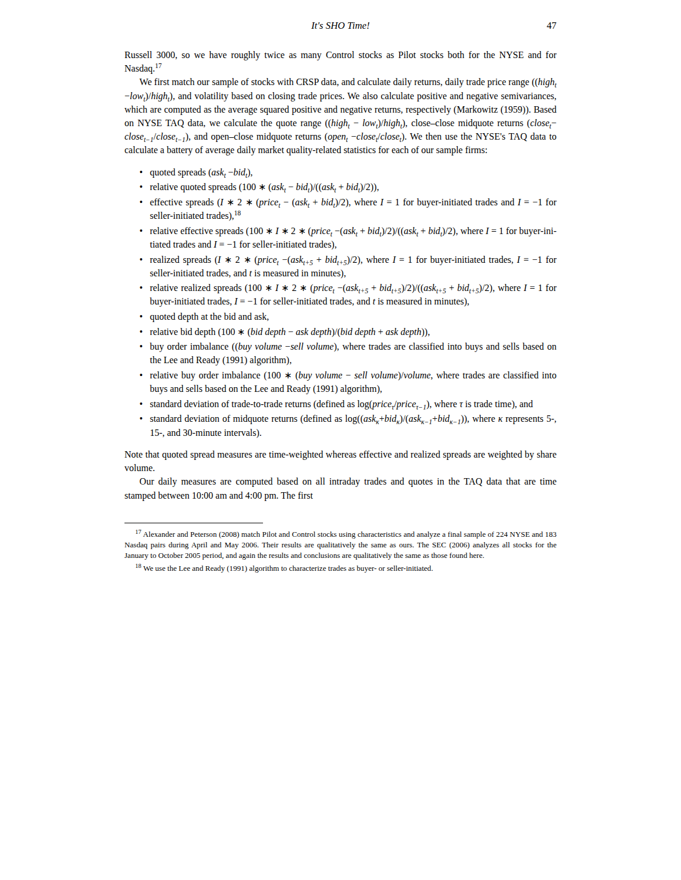It's SHO Time! 47
Russell 3000, so we have roughly twice as many Control stocks as Pilot stocks both for the NYSE and for Nasdaq.17
We first match our sample of stocks with CRSP data, and calculate daily returns, daily trade price range ((hight −lowt)/hight), and volatility based on closing trade prices. We also calculate positive and negative semivariances, which are computed as the average squared positive and negative returns, respectively (Markowitz (1959)). Based on NYSE TAQ data, we calculate the quote range ((hight − lowt)/hight), close–close midquote returns (closet− closet−1/closet−1), and open–close midquote returns (opent −closet/closet). We then use the NYSE's TAQ data to calculate a battery of average daily market quality-related statistics for each of our sample firms:
quoted spreads (askt −bidt),
relative quoted spreads (100 ∗ (askt − bidt)/((askt + bidt)/2)),
effective spreads (I ∗ 2 ∗ (pricet − (askt + bidt)/2), where I = 1 for buyer-initiated trades and I = −1 for seller-initiated trades),18
relative effective spreads (100 ∗ I ∗ 2 ∗ (pricet −(askt + bidt)/2)/((askt + bidt)/2), where I = 1 for buyer-initiated trades and I = −1 for seller-initiated trades),
realized spreads (I ∗ 2 ∗ (pricet −(askt+5 + bidt+5)/2), where I = 1 for buyer-initiated trades, I = −1 for seller-initiated trades, and t is measured in minutes),
relative realized spreads (100 ∗ I ∗ 2 ∗ (pricet −(askt+5 + bidt+5)/2)/((askt+5 + bidt+5)/2), where I = 1 for buyer-initiated trades, I = −1 for seller-initiated trades, and t is measured in minutes),
quoted depth at the bid and ask,
relative bid depth (100 ∗ (bid depth − ask depth)/(bid depth + ask depth)),
buy order imbalance ((buy volume −sell volume), where trades are classified into buys and sells based on the Lee and Ready (1991) algorithm),
relative buy order imbalance (100 ∗ (buy volume − sell volume)/volume, where trades are classified into buys and sells based on the Lee and Ready (1991) algorithm),
standard deviation of trade-to-trade returns (defined as log(priceτ/priceτ−1), where τ is trade time), and
standard deviation of midquote returns (defined as log((askκ+bidκ)/(askκ−1+bidκ−1)), where κ represents 5-, 15-, and 30-minute intervals).
Note that quoted spread measures are time-weighted whereas effective and realized spreads are weighted by share volume.
Our daily measures are computed based on all intraday trades and quotes in the TAQ data that are time stamped between 10:00 am and 4:00 pm. The first
17 Alexander and Peterson (2008) match Pilot and Control stocks using characteristics and analyze a final sample of 224 NYSE and 183 Nasdaq pairs during April and May 2006. Their results are qualitatively the same as ours. The SEC (2006) analyzes all stocks for the January to October 2005 period, and again the results and conclusions are qualitatively the same as those found here.
18 We use the Lee and Ready (1991) algorithm to characterize trades as buyer- or seller-initiated.